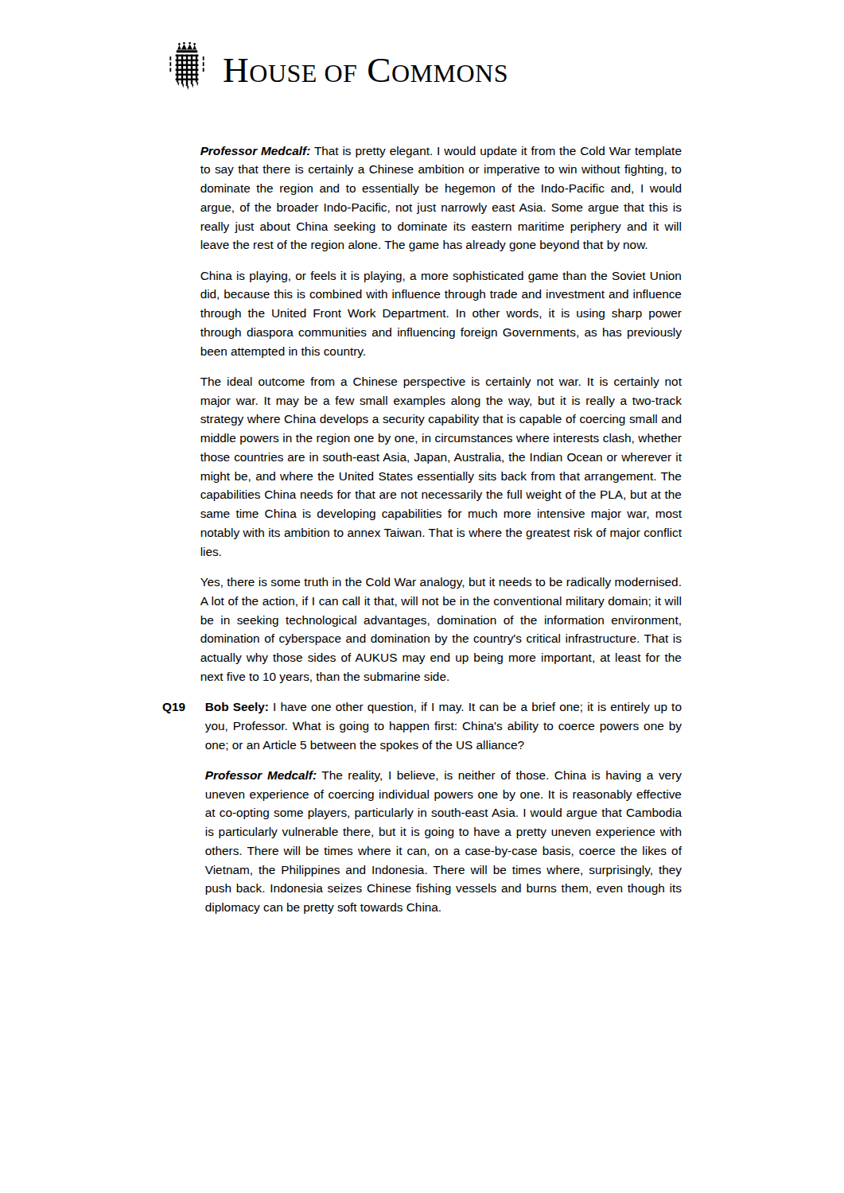HOUSE OF COMMONS
Professor Medcalf: That is pretty elegant. I would update it from the Cold War template to say that there is certainly a Chinese ambition or imperative to win without fighting, to dominate the region and to essentially be hegemon of the Indo-Pacific and, I would argue, of the broader Indo-Pacific, not just narrowly east Asia. Some argue that this is really just about China seeking to dominate its eastern maritime periphery and it will leave the rest of the region alone. The game has already gone beyond that by now.
China is playing, or feels it is playing, a more sophisticated game than the Soviet Union did, because this is combined with influence through trade and investment and influence through the United Front Work Department. In other words, it is using sharp power through diaspora communities and influencing foreign Governments, as has previously been attempted in this country.
The ideal outcome from a Chinese perspective is certainly not war. It is certainly not major war. It may be a few small examples along the way, but it is really a two-track strategy where China develops a security capability that is capable of coercing small and middle powers in the region one by one, in circumstances where interests clash, whether those countries are in south-east Asia, Japan, Australia, the Indian Ocean or wherever it might be, and where the United States essentially sits back from that arrangement. The capabilities China needs for that are not necessarily the full weight of the PLA, but at the same time China is developing capabilities for much more intensive major war, most notably with its ambition to annex Taiwan. That is where the greatest risk of major conflict lies.
Yes, there is some truth in the Cold War analogy, but it needs to be radically modernised. A lot of the action, if I can call it that, will not be in the conventional military domain; it will be in seeking technological advantages, domination of the information environment, domination of cyberspace and domination by the country's critical infrastructure. That is actually why those sides of AUKUS may end up being more important, at least for the next five to 10 years, than the submarine side.
Q19
Bob Seely: I have one other question, if I may. It can be a brief one; it is entirely up to you, Professor. What is going to happen first: China's ability to coerce powers one by one; or an Article 5 between the spokes of the US alliance?
Professor Medcalf: The reality, I believe, is neither of those. China is having a very uneven experience of coercing individual powers one by one. It is reasonably effective at co-opting some players, particularly in south-east Asia. I would argue that Cambodia is particularly vulnerable there, but it is going to have a pretty uneven experience with others. There will be times where it can, on a case-by-case basis, coerce the likes of Vietnam, the Philippines and Indonesia. There will be times where, surprisingly, they push back. Indonesia seizes Chinese fishing vessels and burns them, even though its diplomacy can be pretty soft towards China.